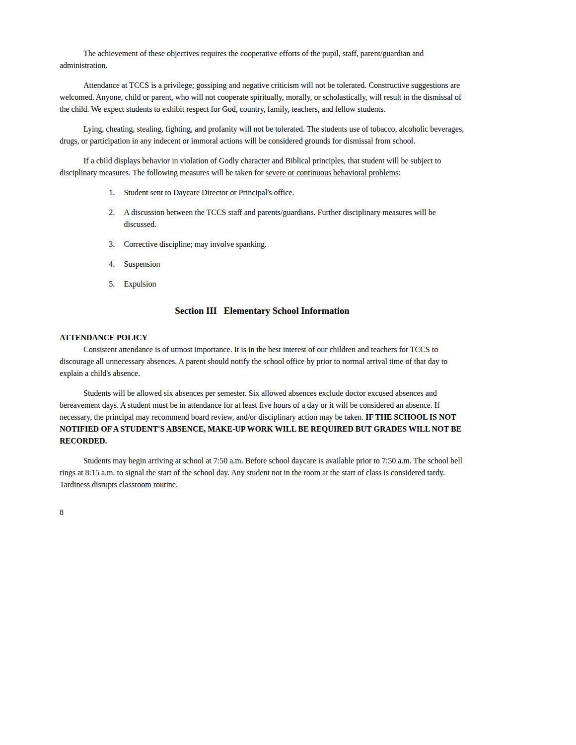The achievement of these objectives requires the cooperative efforts of the pupil, staff, parent/guardian and administration.
Attendance at TCCS is a privilege; gossiping and negative criticism will not be tolerated. Constructive suggestions are welcomed. Anyone, child or parent, who will not cooperate spiritually, morally, or scholastically, will result in the dismissal of the child. We expect students to exhibit respect for God, country, family, teachers, and fellow students.
Lying, cheating, stealing, fighting, and profanity will not be tolerated. The students use of tobacco, alcoholic beverages, drugs, or participation in any indecent or immoral actions will be considered grounds for dismissal from school.
If a child displays behavior in violation of Godly character and Biblical principles, that student will be subject to disciplinary measures. The following measures will be taken for severe or continuous behavioral problems:
Student sent to Daycare Director or Principal's office.
A discussion between the TCCS staff and parents/guardians. Further disciplinary measures will be discussed.
Corrective discipline; may involve spanking.
Suspension
Expulsion
Section III Elementary School Information
ATTENDANCE POLICY
Consistent attendance is of utmost importance. It is in the best interest of our children and teachers for TCCS to discourage all unnecessary absences. A parent should notify the school office by prior to normal arrival time of that day to explain a child's absence.
Students will be allowed six absences per semester. Six allowed absences exclude doctor excused absences and bereavement days. A student must be in attendance for at least five hours of a day or it will be considered an absence. If necessary, the principal may recommend board review, and/or disciplinary action may be taken. IF THE SCHOOL IS NOT NOTIFIED OF A STUDENT'S ABSENCE, MAKE-UP WORK WILL BE REQUIRED BUT GRADES WILL NOT BE RECORDED.
Students may begin arriving at school at 7:50 a.m. Before school daycare is available prior to 7:50 a.m. The school bell rings at 8:15 a.m. to signal the start of the school day. Any student not in the room at the start of class is considered tardy. Tardiness disrupts classroom routine.
8